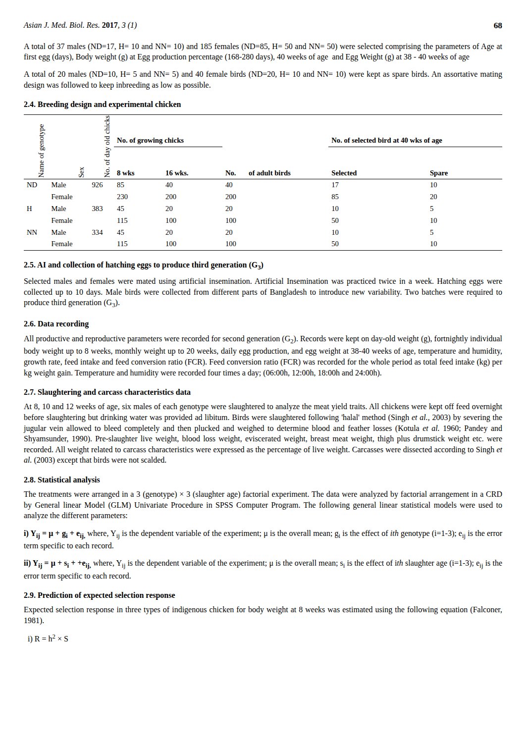Asian J. Med. Biol. Res. 2017, 3 (1)
68
A total of 37 males (ND=17, H= 10 and NN= 10) and 185 females (ND=85, H= 50 and NN= 50) were selected comprising the parameters of Age at first egg (days), Body weight (g) at Egg production percentage (168-280 days), 40 weeks of age and Egg Weight (g) at 38 - 40 weeks of age
A total of 20 males (ND=10, H= 5 and NN= 5) and 40 female birds (ND=20, H= 10 and NN= 10) were kept as spare birds. An assortative mating design was followed to keep inbreeding as low as possible.
2.4. Breeding design and experimental chicken
| Name of genotype | Sex | No. of day old chicks | No. of growing chicks | No. of adult birds | No. of selected bird at 40 wks of age |
| --- | --- | --- | --- | --- | --- |
| 8 wks | 16 wks. | Selected | Spare |
| ND | Male | 926 | 85 | 40 | 40 | 17 | 10 |
| | Female | | 230 | 200 | 200 | 85 | 20 |
| H | Male | 383 | 45 | 20 | 20 | 10 | 5 |
| | Female | | 115 | 100 | 100 | 50 | 10 |
| NN | Male | 334 | 45 | 20 | 20 | 10 | 5 |
| | Female | | 115 | 100 | 100 | 50 | 10 |
2.5. AI and collection of hatching eggs to produce third generation (G3)
Selected males and females were mated using artificial insemination. Artificial Insemination was practiced twice in a week. Hatching eggs were collected up to 10 days. Male birds were collected from different parts of Bangladesh to introduce new variability. Two batches were required to produce third generation (G3).
2.6. Data recording
All productive and reproductive parameters were recorded for second generation (G2). Records were kept on day-old weight (g), fortnightly individual body weight up to 8 weeks, monthly weight up to 20 weeks, daily egg production, and egg weight at 38-40 weeks of age, temperature and humidity, growth rate, feed intake and feed conversion ratio (FCR). Feed conversion ratio (FCR) was recorded for the whole period as total feed intake (kg) per kg weight gain. Temperature and humidity were recorded four times a day; (06:00h, 12:00h, 18:00h and 24:00h).
2.7. Slaughtering and carcass characteristics data
At 8, 10 and 12 weeks of age, six males of each genotype were slaughtered to analyze the meat yield traits. All chickens were kept off feed overnight before slaughtering but drinking water was provided ad libitum. Birds were slaughtered following 'halal' method (Singh et al., 2003) by severing the jugular vein allowed to bleed completely and then plucked and weighed to determine blood and feather losses (Kotula et al. 1960; Pandey and Shyamsunder, 1990). Pre-slaughter live weight, blood loss weight, eviscerated weight, breast meat weight, thigh plus drumstick weight etc. were recorded. All weight related to carcass characteristics were expressed as the percentage of live weight. Carcasses were dissected according to Singh et al. (2003) except that birds were not scalded.
2.8. Statistical analysis
The treatments were arranged in a 3 (genotype) × 3 (slaughter age) factorial experiment. The data were analyzed by factorial arrangement in a CRD by General linear Model (GLM) Univariate Procedure in SPSS Computer Program. The following general linear statistical models were used to analyze the different parameters:
i) Yij = μ + gi + eij, where, Yij is the dependent variable of the experiment; μ is the overall mean; gi is the effect of ith genotype (i=1-3); eij is the error term specific to each record.
ii) Yij = μ + si + +eij, where, Yij is the dependent variable of the experiment; μ is the overall mean; si is the effect of ith slaughter age (i=1-3); eij is the error term specific to each record.
2.9. Prediction of expected selection response
Expected selection response in three types of indigenous chicken for body weight at 8 weeks was estimated using the following equation (Falconer, 1981).
i) R = h2 × S